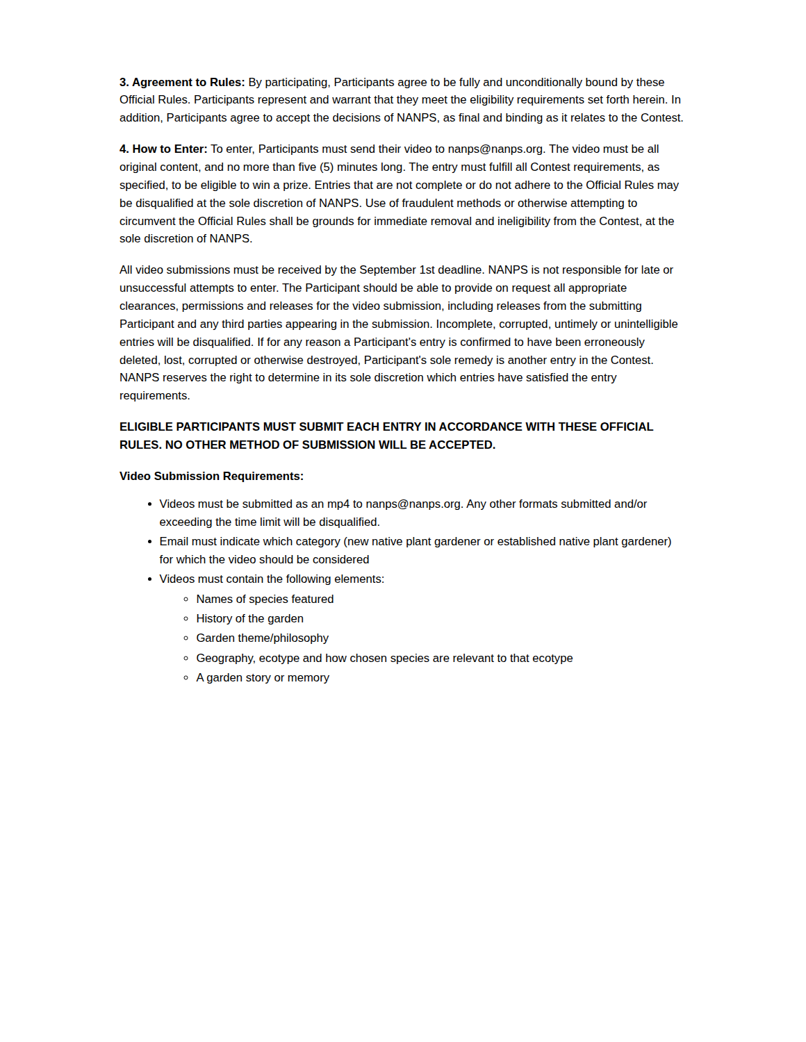3. Agreement to Rules: By participating, Participants agree to be fully and unconditionally bound by these Official Rules. Participants represent and warrant that they meet the eligibility requirements set forth herein. In addition, Participants agree to accept the decisions of NANPS, as final and binding as it relates to the Contest.
4. How to Enter: To enter, Participants must send their video to nanps@nanps.org. The video must be all original content, and no more than five (5) minutes long. The entry must fulfill all Contest requirements, as specified, to be eligible to win a prize. Entries that are not complete or do not adhere to the Official Rules may be disqualified at the sole discretion of NANPS. Use of fraudulent methods or otherwise attempting to circumvent the Official Rules shall be grounds for immediate removal and ineligibility from the Contest, at the sole discretion of NANPS.
All video submissions must be received by the September 1st deadline. NANPS is not responsible for late or unsuccessful attempts to enter. The Participant should be able to provide on request all appropriate clearances, permissions and releases for the video submission, including releases from the submitting Participant and any third parties appearing in the submission. Incomplete, corrupted, untimely or unintelligible entries will be disqualified. If for any reason a Participant's entry is confirmed to have been erroneously deleted, lost, corrupted or otherwise destroyed, Participant's sole remedy is another entry in the Contest. NANPS reserves the right to determine in its sole discretion which entries have satisfied the entry requirements.
ELIGIBLE PARTICIPANTS MUST SUBMIT EACH ENTRY IN ACCORDANCE WITH THESE OFFICIAL RULES. NO OTHER METHOD OF SUBMISSION WILL BE ACCEPTED.
Video Submission Requirements:
Videos must be submitted as an mp4 to nanps@nanps.org. Any other formats submitted and/or exceeding the time limit will be disqualified.
Email must indicate which category (new native plant gardener or established native plant gardener) for which the video should be considered
Videos must contain the following elements:
Names of species featured
History of the garden
Garden theme/philosophy
Geography, ecotype and how chosen species are relevant to that ecotype
A garden story or memory